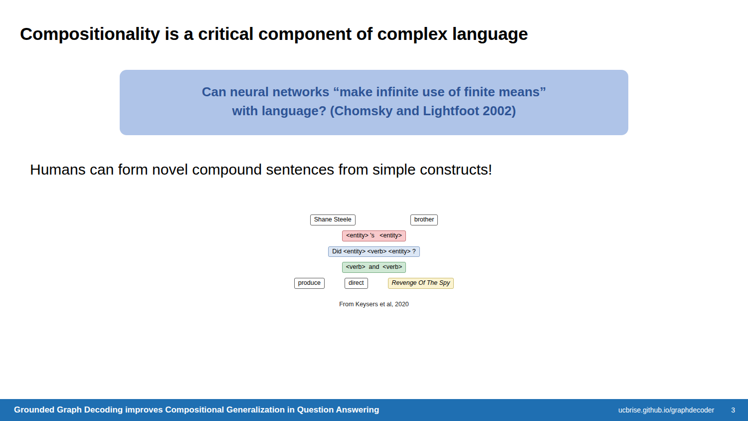Compositionality is a critical component of complex language
Can neural networks “make infinite use of finite means”
with language? (Chomsky and Lightfoot 2002)
Humans can form novel compound sentences from simple constructs!
Shane Steele brother
<entity> 's <entity>
Did <entity> <verb> <entity> ?
<verb> and <verb>
produce direct Revenge Of The Spy
From Keysers et al, 2020
Grounded Graph Decoding improves Compositional Generalization in Question Answering
ucbrise.github.io/graphdecoder 3